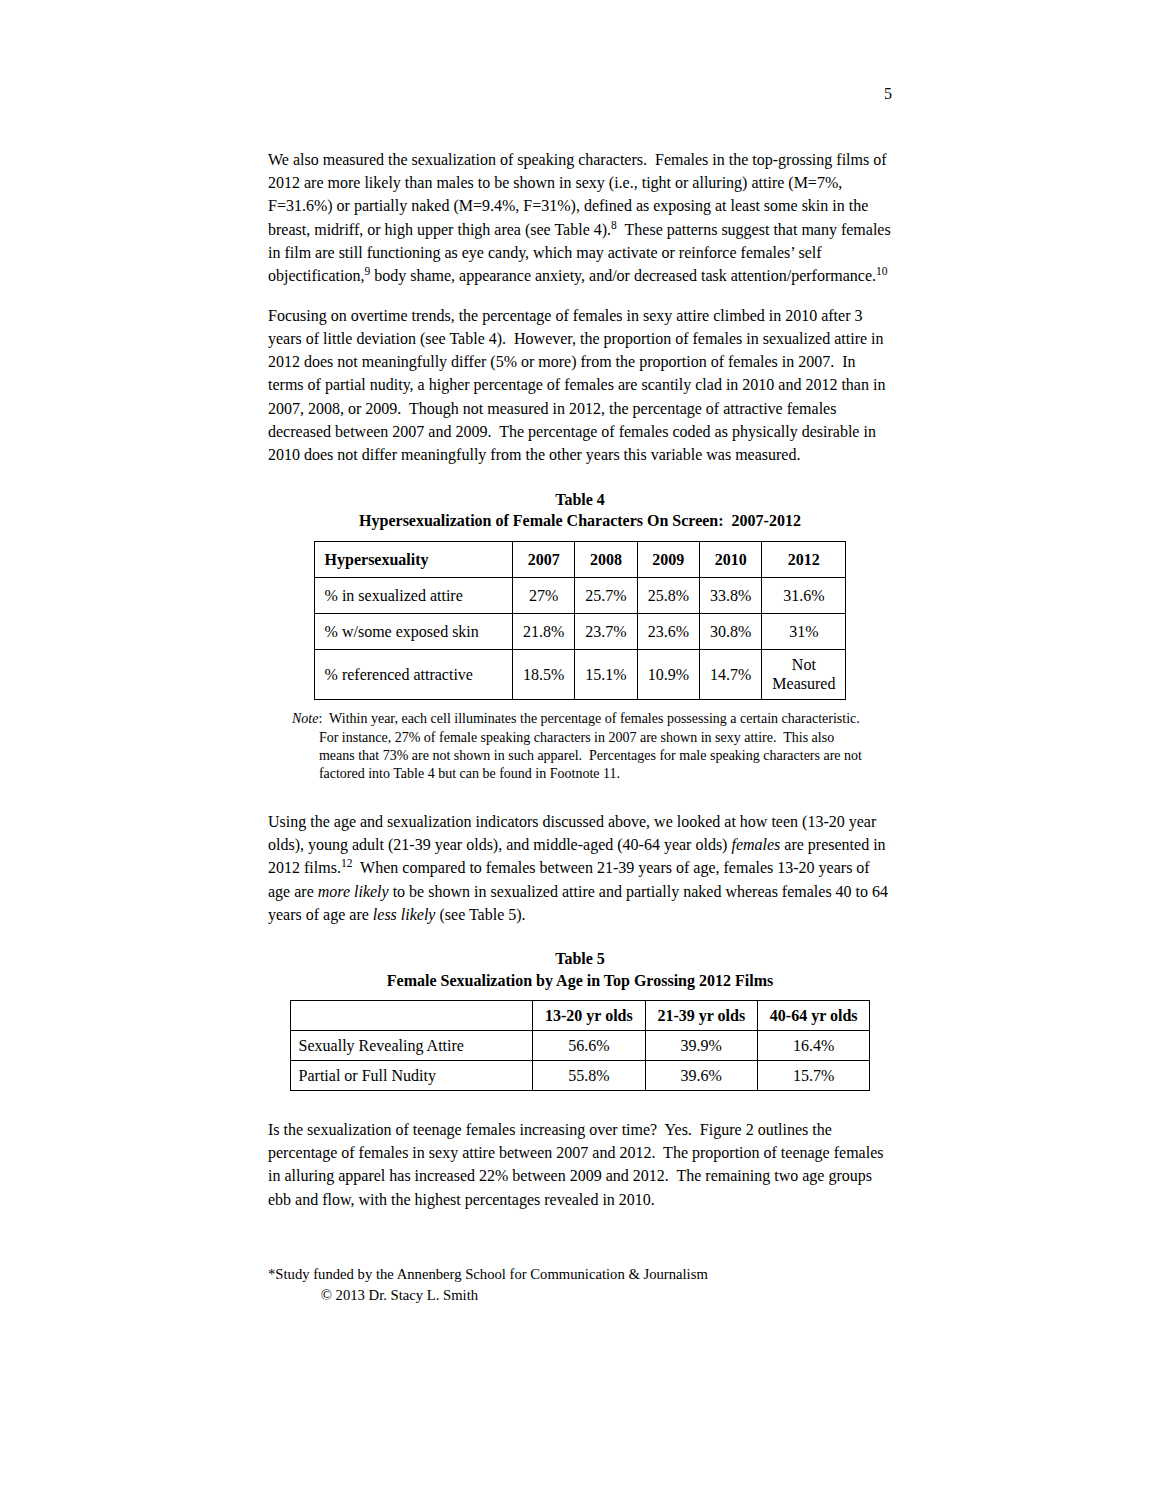5
We also measured the sexualization of speaking characters. Females in the top-grossing films of 2012 are more likely than males to be shown in sexy (i.e., tight or alluring) attire (M=7%, F=31.6%) or partially naked (M=9.4%, F=31%), defined as exposing at least some skin in the breast, midriff, or high upper thigh area (see Table 4).8 These patterns suggest that many females in film are still functioning as eye candy, which may activate or reinforce females’ self objectification,9 body shame, appearance anxiety, and/or decreased task attention/performance.10
Focusing on overtime trends, the percentage of females in sexy attire climbed in 2010 after 3 years of little deviation (see Table 4). However, the proportion of females in sexualized attire in 2012 does not meaningfully differ (5% or more) from the proportion of females in 2007. In terms of partial nudity, a higher percentage of females are scantily clad in 2010 and 2012 than in 2007, 2008, or 2009. Though not measured in 2012, the percentage of attractive females decreased between 2007 and 2009. The percentage of females coded as physically desirable in 2010 does not differ meaningfully from the other years this variable was measured.
Table 4 Hypersexualization of Female Characters On Screen: 2007-2012
| Hypersexuality | 2007 | 2008 | 2009 | 2010 | 2012 |
| --- | --- | --- | --- | --- | --- |
| % in sexualized attire | 27% | 25.7% | 25.8% | 33.8% | 31.6% |
| % w/some exposed skin | 21.8% | 23.7% | 23.6% | 30.8% | 31% |
| % referenced attractive | 18.5% | 15.1% | 10.9% | 14.7% | Not Measured |
Note: Within year, each cell illuminates the percentage of females possessing a certain characteristic. For instance, 27% of female speaking characters in 2007 are shown in sexy attire. This also means that 73% are not shown in such apparel. Percentages for male speaking characters are not factored into Table 4 but can be found in Footnote 11.
Using the age and sexualization indicators discussed above, we looked at how teen (13-20 year olds), young adult (21-39 year olds), and middle-aged (40-64 year olds) females are presented in 2012 films.12 When compared to females between 21-39 years of age, females 13-20 years of age are more likely to be shown in sexualized attire and partially naked whereas females 40 to 64 years of age are less likely (see Table 5).
Table 5 Female Sexualization by Age in Top Grossing 2012 Films
| | 13-20 yr olds | 21-39 yr olds | 40-64 yr olds |
| --- | --- | --- | --- |
| Sexually Revealing Attire | 56.6% | 39.9% | 16.4% |
| Partial or Full Nudity | 55.8% | 39.6% | 15.7% |
Is the sexualization of teenage females increasing over time? Yes. Figure 2 outlines the percentage of females in sexy attire between 2007 and 2012. The proportion of teenage females in alluring apparel has increased 22% between 2009 and 2012. The remaining two age groups ebb and flow, with the highest percentages revealed in 2010.
*Study funded by the Annenberg School for Communication & Journalism © 2013 Dr. Stacy L. Smith